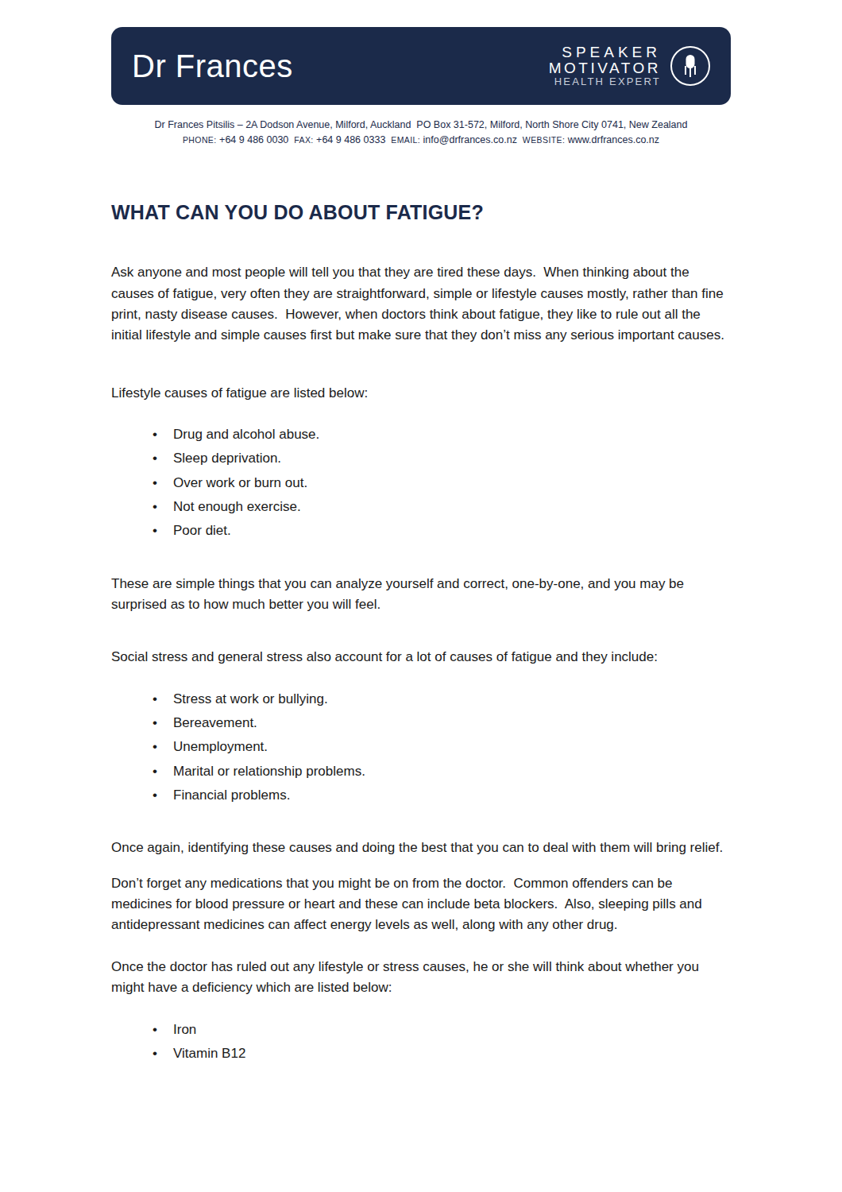Dr Frances
SPEAKER MOTIVATOR HEALTH EXPERT
Dr Frances Pitsilis – 2A Dodson Avenue, Milford, Auckland PO Box 31-572, Milford, North Shore City 0741, New Zealand
PHONE: +64 9 486 0030 FAX: +64 9 486 0333 EMAIL: info@drfrances.co.nz WEBSITE: www.drfrances.co.nz
WHAT CAN YOU DO ABOUT FATIGUE?
Ask anyone and most people will tell you that they are tired these days. When thinking about the causes of fatigue, very often they are straightforward, simple or lifestyle causes mostly, rather than fine print, nasty disease causes. However, when doctors think about fatigue, they like to rule out all the initial lifestyle and simple causes first but make sure that they don’t miss any serious important causes.
Lifestyle causes of fatigue are listed below:
Drug and alcohol abuse.
Sleep deprivation.
Over work or burn out.
Not enough exercise.
Poor diet.
These are simple things that you can analyze yourself and correct, one-by-one, and you may be surprised as to how much better you will feel.
Social stress and general stress also account for a lot of causes of fatigue and they include:
Stress at work or bullying.
Bereavement.
Unemployment.
Marital or relationship problems.
Financial problems.
Once again, identifying these causes and doing the best that you can to deal with them will bring relief.
Don’t forget any medications that you might be on from the doctor. Common offenders can be medicines for blood pressure or heart and these can include beta blockers. Also, sleeping pills and antidepressant medicines can affect energy levels as well, along with any other drug.
Once the doctor has ruled out any lifestyle or stress causes, he or she will think about whether you might have a deficiency which are listed below:
Iron
Vitamin B12